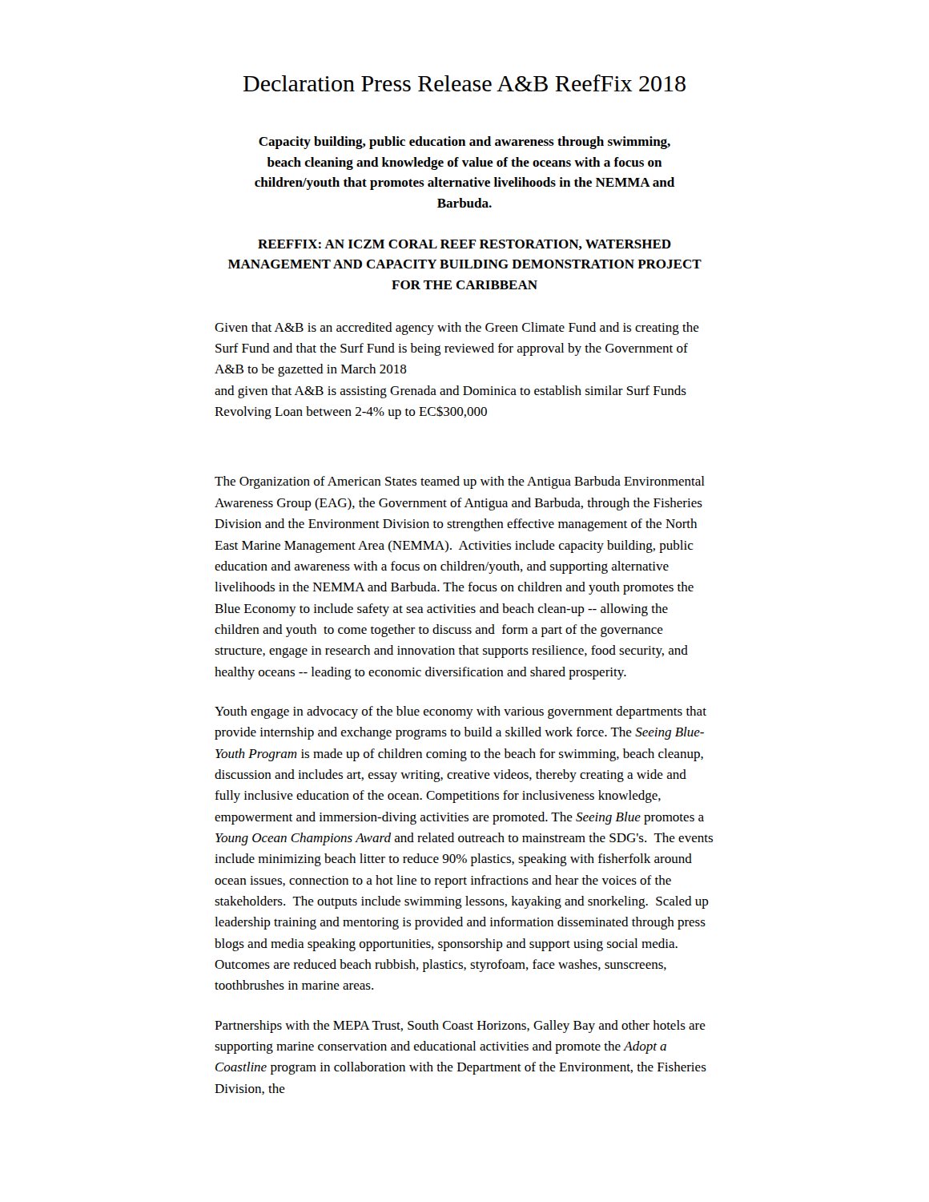Declaration Press Release A&B ReefFix 2018
Capacity building, public education and awareness through swimming, beach cleaning and knowledge of value of the oceans with a focus on children/youth that promotes alternative livelihoods in the NEMMA and Barbuda.
REEFFIX: AN ICZM CORAL REEF RESTORATION, WATERSHED MANAGEMENT AND CAPACITY BUILDING DEMONSTRATION PROJECT FOR THE CARIBBEAN
Given that A&B is an accredited agency with the Green Climate Fund and is creating the Surf Fund and that the Surf Fund is being reviewed for approval by the Government of A&B to be gazetted in March 2018
and given that A&B is assisting Grenada and Dominica to establish similar Surf Funds
Revolving Loan between 2-4% up to EC$300,000
The Organization of American States teamed up with the Antigua Barbuda Environmental Awareness Group (EAG), the Government of Antigua and Barbuda, through the Fisheries Division and the Environment Division to strengthen effective management of the North East Marine Management Area (NEMMA). Activities include capacity building, public education and awareness with a focus on children/youth, and supporting alternative livelihoods in the NEMMA and Barbuda. The focus on children and youth promotes the Blue Economy to include safety at sea activities and beach clean-up -- allowing the children and youth to come together to discuss and form a part of the governance structure, engage in research and innovation that supports resilience, food security, and healthy oceans -- leading to economic diversification and shared prosperity.
Youth engage in advocacy of the blue economy with various government departments that provide internship and exchange programs to build a skilled work force. The Seeing Blue-Youth Program is made up of children coming to the beach for swimming, beach cleanup, discussion and includes art, essay writing, creative videos, thereby creating a wide and fully inclusive education of the ocean. Competitions for inclusiveness knowledge, empowerment and immersion-diving activities are promoted. The Seeing Blue promotes a Young Ocean Champions Award and related outreach to mainstream the SDG's. The events include minimizing beach litter to reduce 90% plastics, speaking with fisherfolk around ocean issues, connection to a hot line to report infractions and hear the voices of the stakeholders. The outputs include swimming lessons, kayaking and snorkeling. Scaled up leadership training and mentoring is provided and information disseminated through press blogs and media speaking opportunities, sponsorship and support using social media. Outcomes are reduced beach rubbish, plastics, styrofoam, face washes, sunscreens, toothbrushes in marine areas.
Partnerships with the MEPA Trust, South Coast Horizons, Galley Bay and other hotels are supporting marine conservation and educational activities and promote the Adopt a Coastline program in collaboration with the Department of the Environment, the Fisheries Division, the